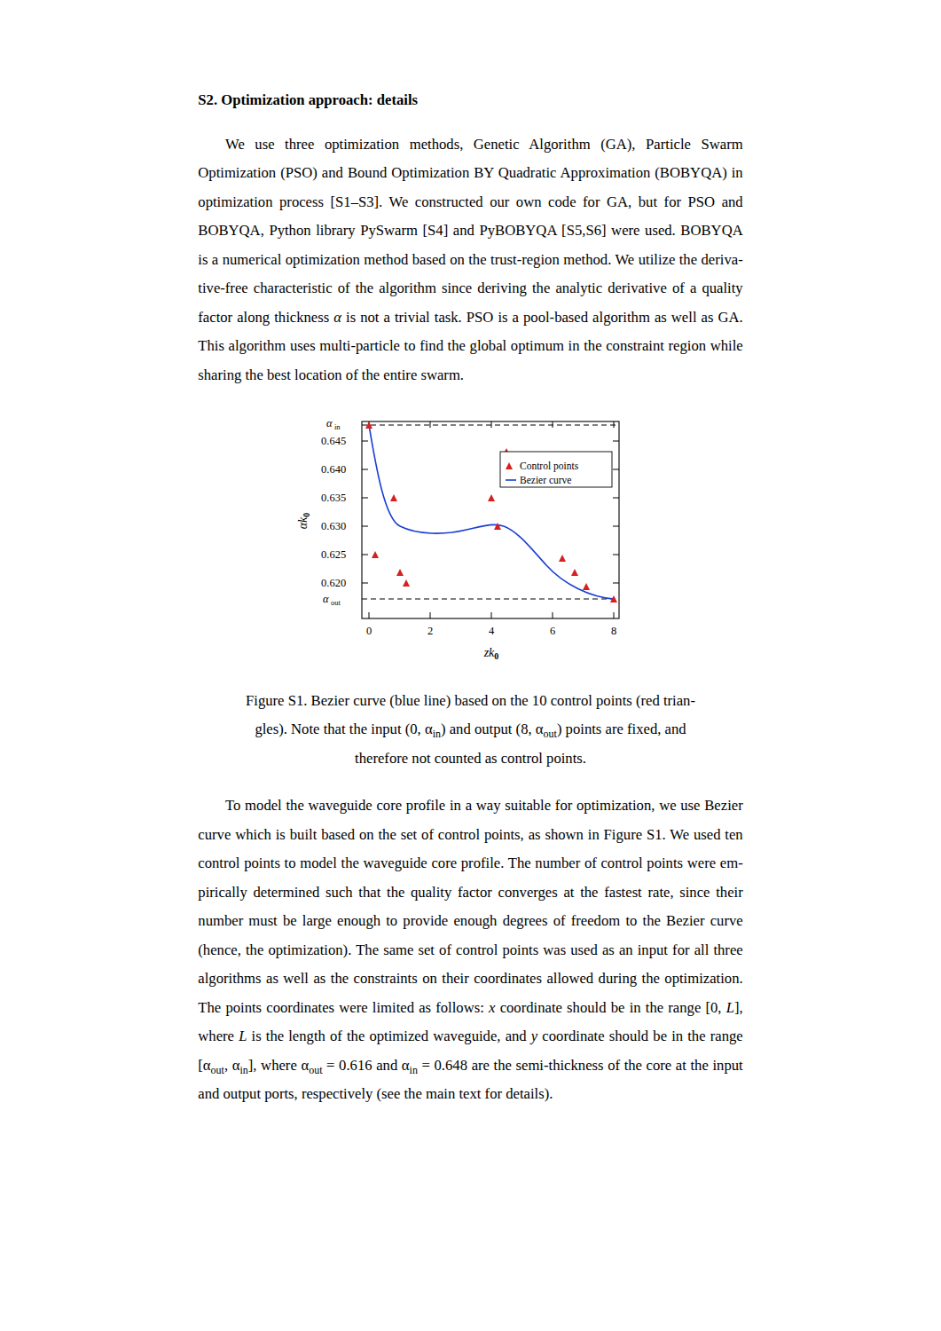S2. Optimization approach: details
We use three optimization methods, Genetic Algorithm (GA), Particle Swarm Optimization (PSO) and Bound Optimization BY Quadratic Approximation (BOBYQA) in optimization process [S1–S3]. We constructed our own code for GA, but for PSO and BOBYQA, Python library PySwarm [S4] and PyBOBYQA [S5,S6] were used. BOBYQA is a numerical optimization method based on the trust-region method. We utilize the derivative-free characteristic of the algorithm since deriving the analytic derivative of a quality factor along thickness α is not a trivial task. PSO is a pool-based algorithm as well as GA. This algorithm uses multi-particle to find the global optimum in the constraint region while sharing the best location of the entire swarm.
α in α out 0.645 0.640 0.635 0.630 0.625 0.620 0 2 4 6 8 zk0 αk0 Control points Bezier curve
Figure S1. Bezier curve (blue line) based on the 10 control points (red triangles). Note that the input (0, αin) and output (8, αout) points are fixed, and therefore not counted as control points.
To model the waveguide core profile in a way suitable for optimization, we use Bezier curve which is built based on the set of control points, as shown in Figure S1. We used ten control points to model the waveguide core profile. The number of control points were empirically determined such that the quality factor converges at the fastest rate, since their number must be large enough to provide enough degrees of freedom to the Bezier curve (hence, the optimization). The same set of control points was used as an input for all three algorithms as well as the constraints on their coordinates allowed during the optimization. The points coordinates were limited as follows: x coordinate should be in the range [0, L], where L is the length of the optimized waveguide, and y coordinate should be in the range [αout, αin], where αout = 0.616 and αin = 0.648 are the semi-thickness of the core at the input and output ports, respectively (see the main text for details).